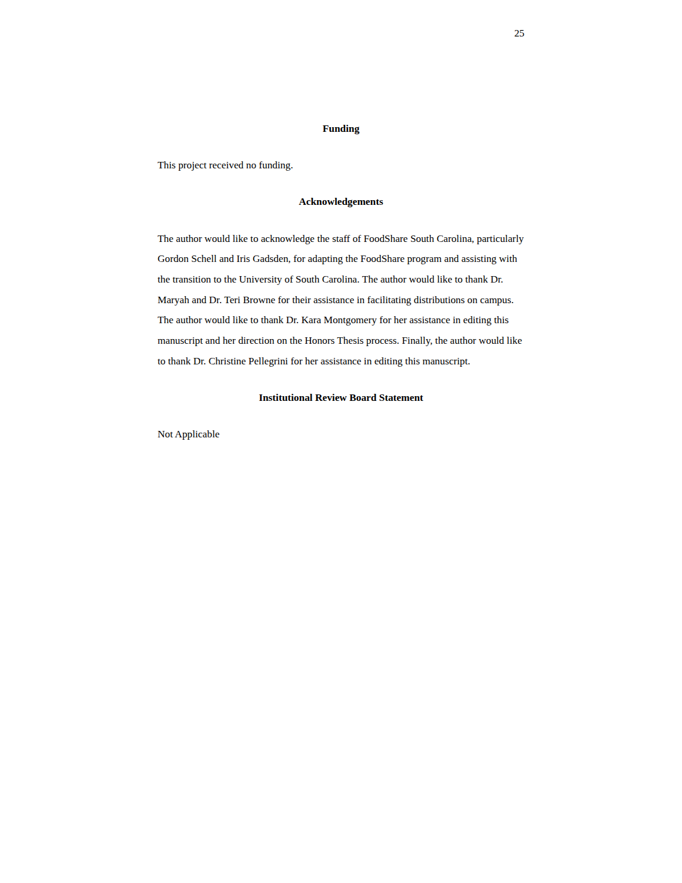25
Funding
This project received no funding.
Acknowledgements
The author would like to acknowledge the staff of FoodShare South Carolina, particularly Gordon Schell and Iris Gadsden, for adapting the FoodShare program and assisting with the transition to the University of South Carolina. The author would like to thank Dr. Maryah and Dr. Teri Browne for their assistance in facilitating distributions on campus. The author would like to thank Dr. Kara Montgomery for her assistance in editing this manuscript and her direction on the Honors Thesis process. Finally, the author would like to thank Dr. Christine Pellegrini for her assistance in editing this manuscript.
Institutional Review Board Statement
Not Applicable